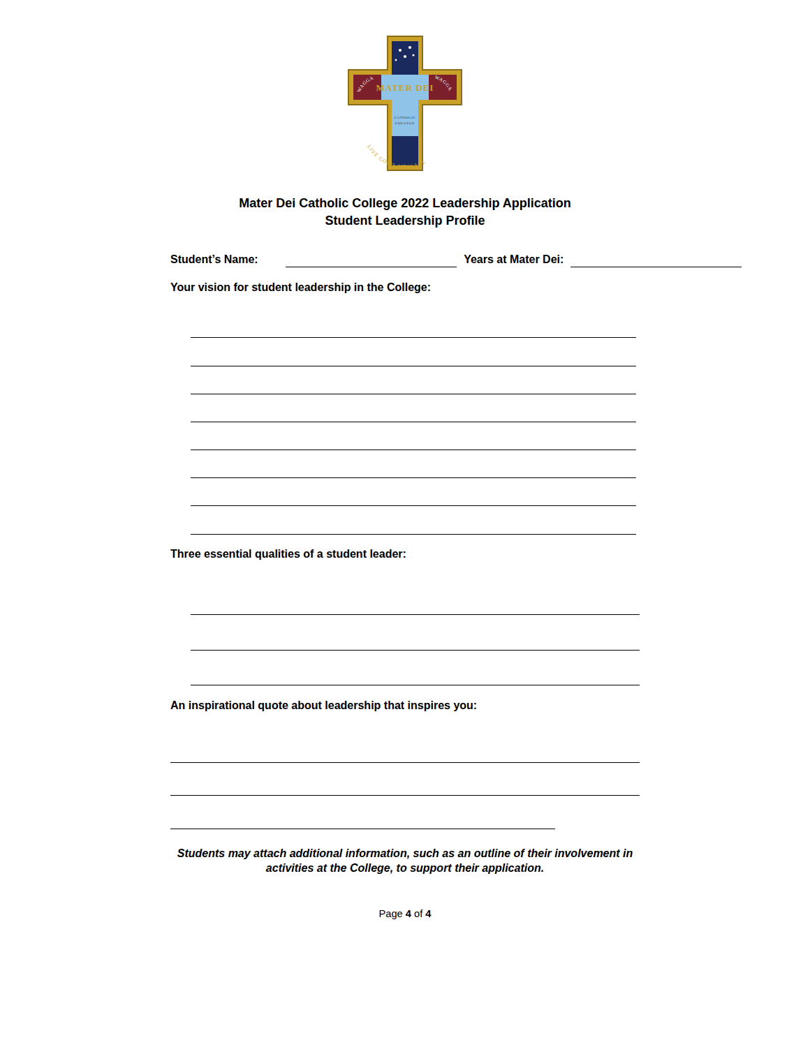WAGGA WAGGA MATER DEI CATHOLIC COLLEGE LIVE GOD'S MESSAGE
Mater Dei Catholic College 2022 Leadership Application Student Leadership Profile
Student’s Name: Years at Mater Dei:
Your vision for student leadership in the College:
Three essential qualities of a student leader:
An inspirational quote about leadership that inspires you:
Students may attach additional information, such as an outline of their involvement in activities at the College, to support their application.
Page 4 of 4